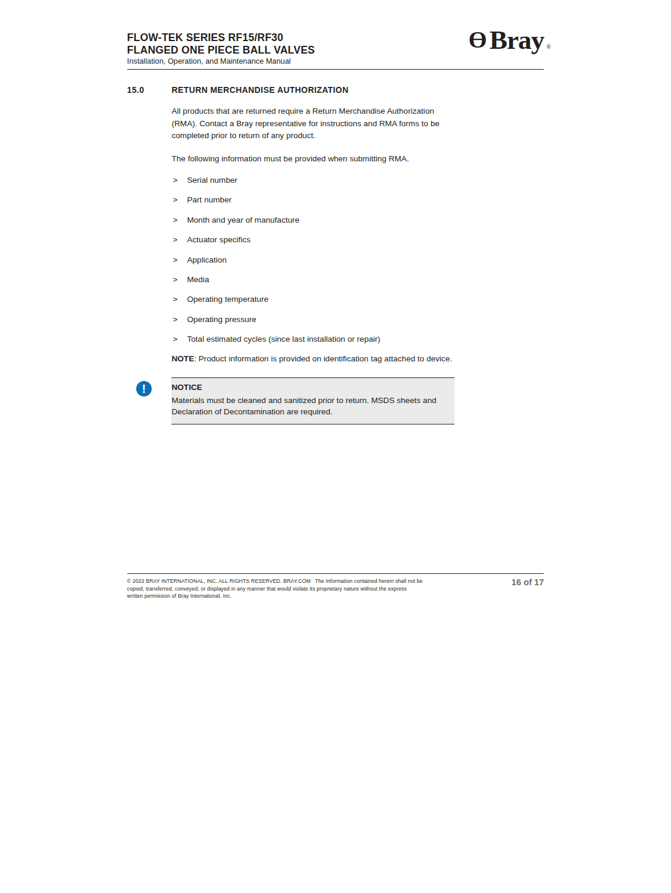FLOW-TEK SERIES RF15/RF30
FLANGED ONE PIECE BALL VALVES
Installation, Operation, and Maintenance Manual
Ө Bray®
15.0 RETURN MERCHANDISE AUTHORIZATION
All products that are returned require a Return Merchandise Authorization (RMA). Contact a Bray representative for instructions and RMA forms to be completed prior to return of any product.
The following information must be provided when submitting RMA.
Serial number
Part number
Month and year of manufacture
Actuator specifics
Application
Media
Operating temperature
Operating pressure
Total estimated cycles (since last installation or repair)
NOTE: Product information is provided on identification tag attached to device.
!
NOTICE
Materials must be cleaned and sanitized prior to return. MSDS sheets and Declaration of Decontamination are required.
© 2022 BRAY INTERNATIONAL, INC. ALL RIGHTS RESERVED. BRAY.COM The Information contained herein shall not be copied, transferred, conveyed, or displayed in any manner that would violate its proprietary nature without the express written permission of Bray International, Inc.
16 of 17